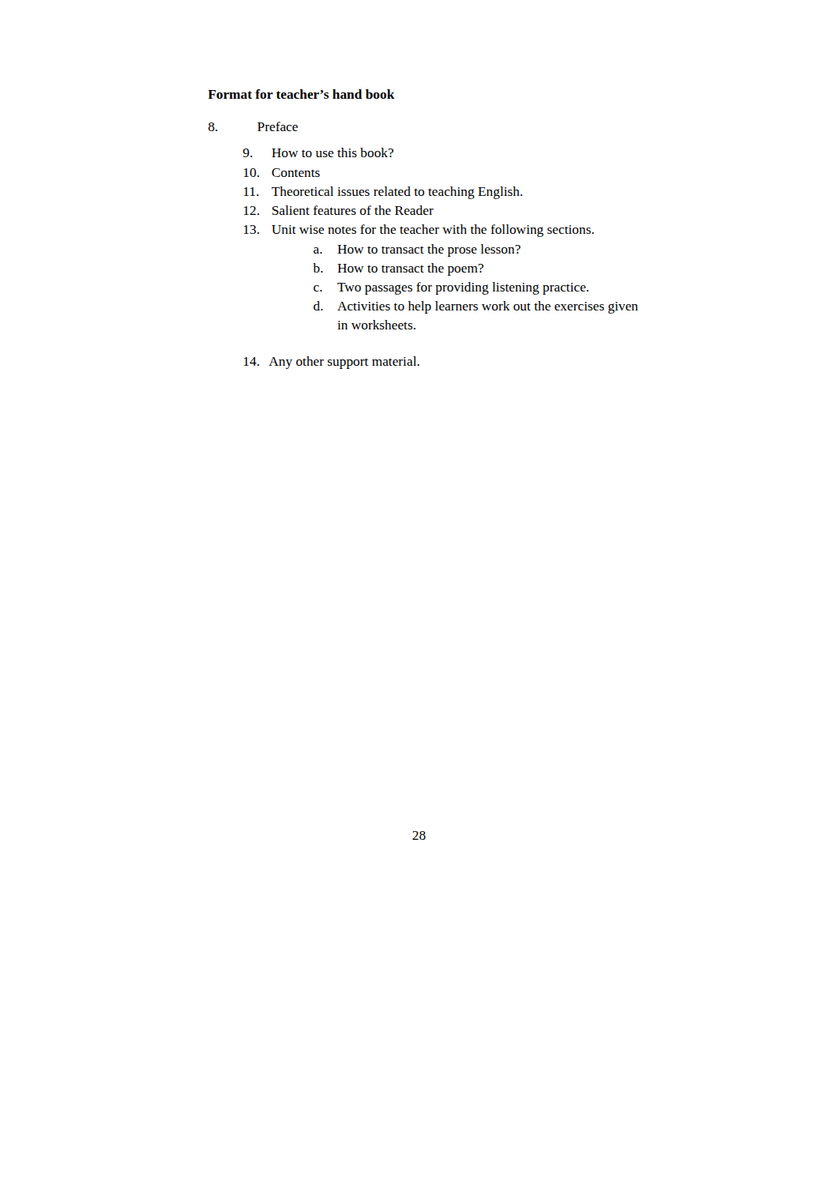Format for teacher’s hand book
8. Preface
9. How to use this book?
10. Contents
11. Theoretical issues related to teaching English.
12. Salient features of the Reader
13. Unit wise notes for the teacher with the following sections.
a. How to transact the prose lesson?
b. How to transact the poem?
c. Two passages for providing listening practice.
d. Activities to help learners work out the exercises given in worksheets.
14. Any other support material.
28